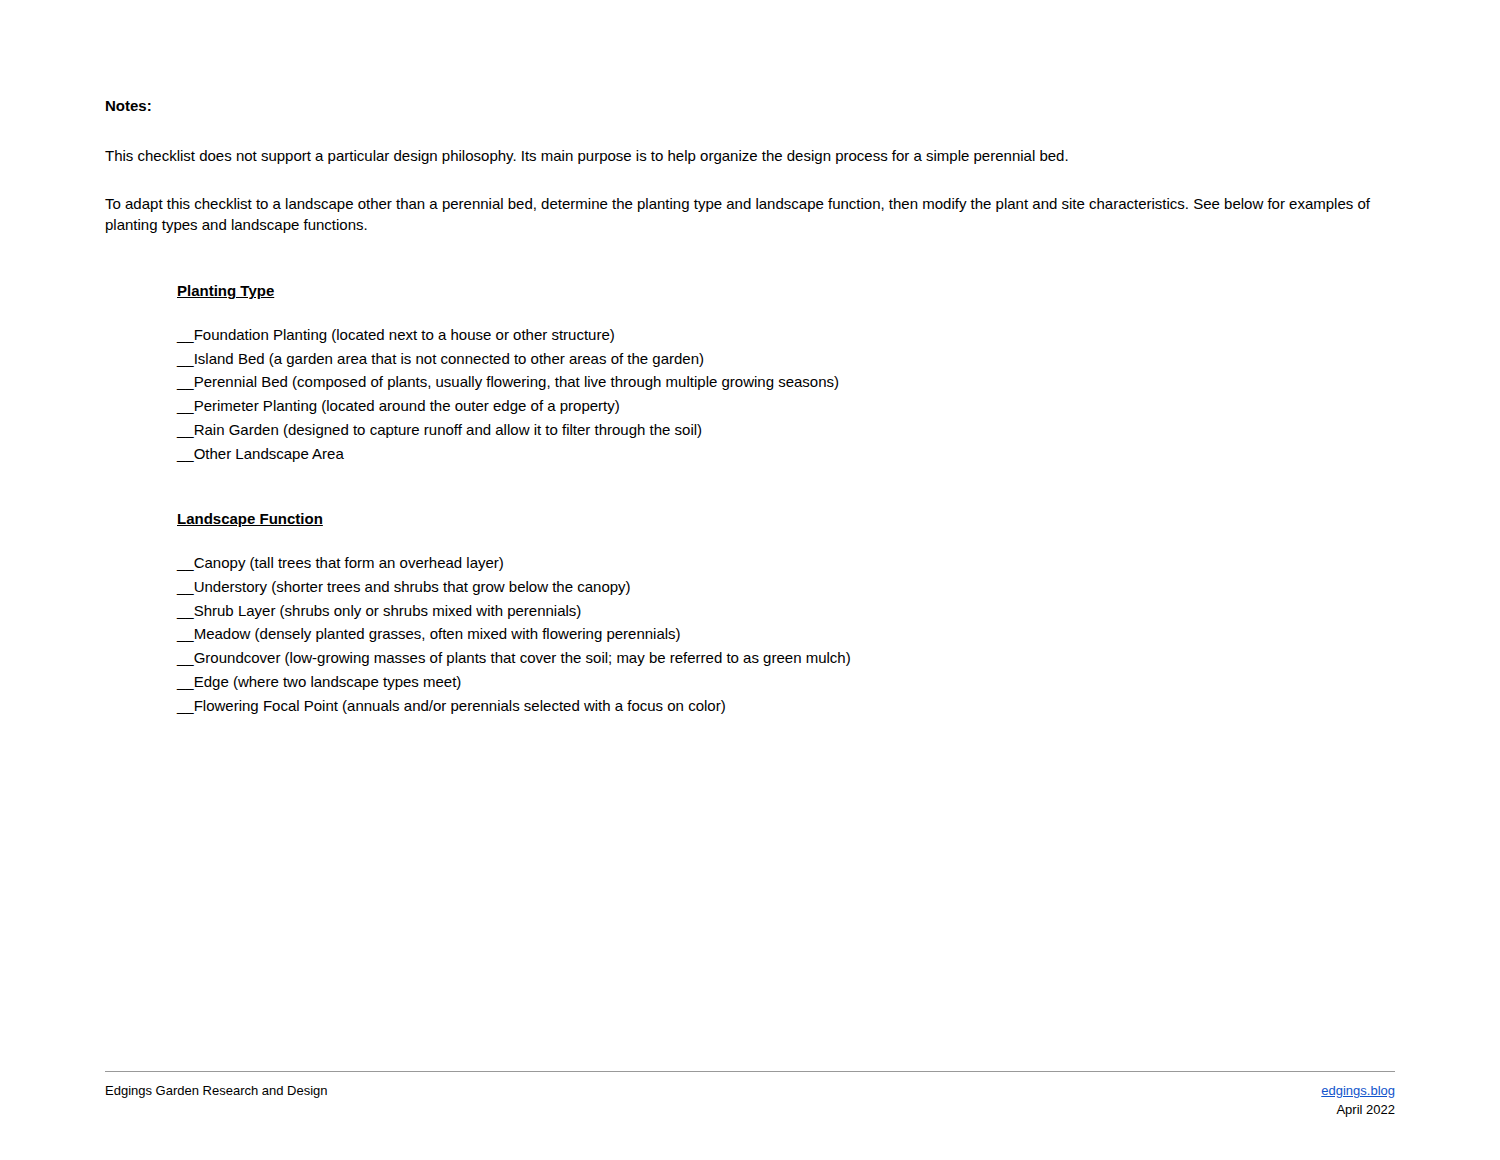Notes:
This checklist does not support a particular design philosophy. Its main purpose is to help organize the design process for a simple perennial bed.
To adapt this checklist to a landscape other than a perennial bed, determine the planting type and landscape function, then modify the plant and site characteristics. See below for examples of planting types and landscape functions.
Planting Type
__Foundation Planting (located next to a house or other structure)
__Island Bed (a garden area that is not connected to other areas of the garden)
__Perennial Bed (composed of plants, usually flowering, that live through multiple growing seasons)
__Perimeter Planting (located around the outer edge of a property)
__Rain Garden (designed to capture runoff and allow it to filter through the soil)
__Other Landscape Area
Landscape Function
__Canopy (tall trees that form an overhead layer)
__Understory (shorter trees and shrubs that grow below the canopy)
__Shrub Layer (shrubs only or shrubs mixed with perennials)
__Meadow (densely planted grasses, often mixed with flowering perennials)
__Groundcover (low-growing masses of plants that cover the soil; may be referred to as green mulch)
__Edge (where two landscape types meet)
__Flowering Focal Point (annuals and/or perennials selected with a focus on color)
Edgings Garden Research and Design
edgings.blog
April 2022